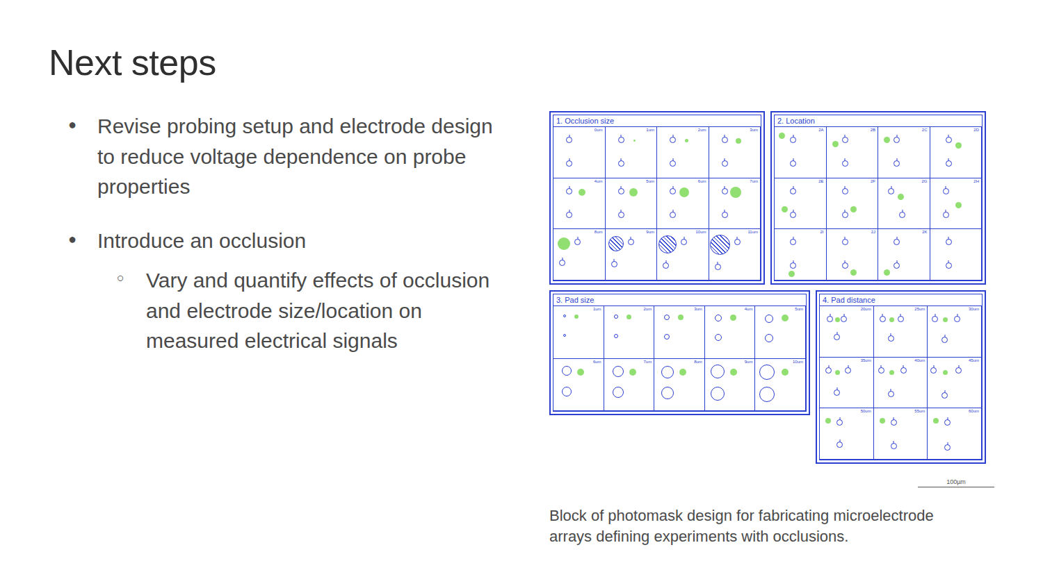Next steps
Revise probing setup and electrode design to reduce voltage dependence on probe properties
Introduce an occlusion
Vary and quantify effects of occlusion and electrode size/location on measured electrical signals
1. Occlusion size
0um
1um
2um
3um
4um
5um
6um
7um
8um
9um
10um
11um
2. Location
2A
2B
2C
2D
2E
2F
2G
2H
2I
2J
2K
3. Pad size
1um
2um
3um
4um
5um
6um
7um
8um
9um
10um
4. Pad distance
20um
25um
30um
35um
40um
45um
50um
55um
60um
100µm
Block of photomask design for fabricating microelectrode arrays defining experiments with occlusions.